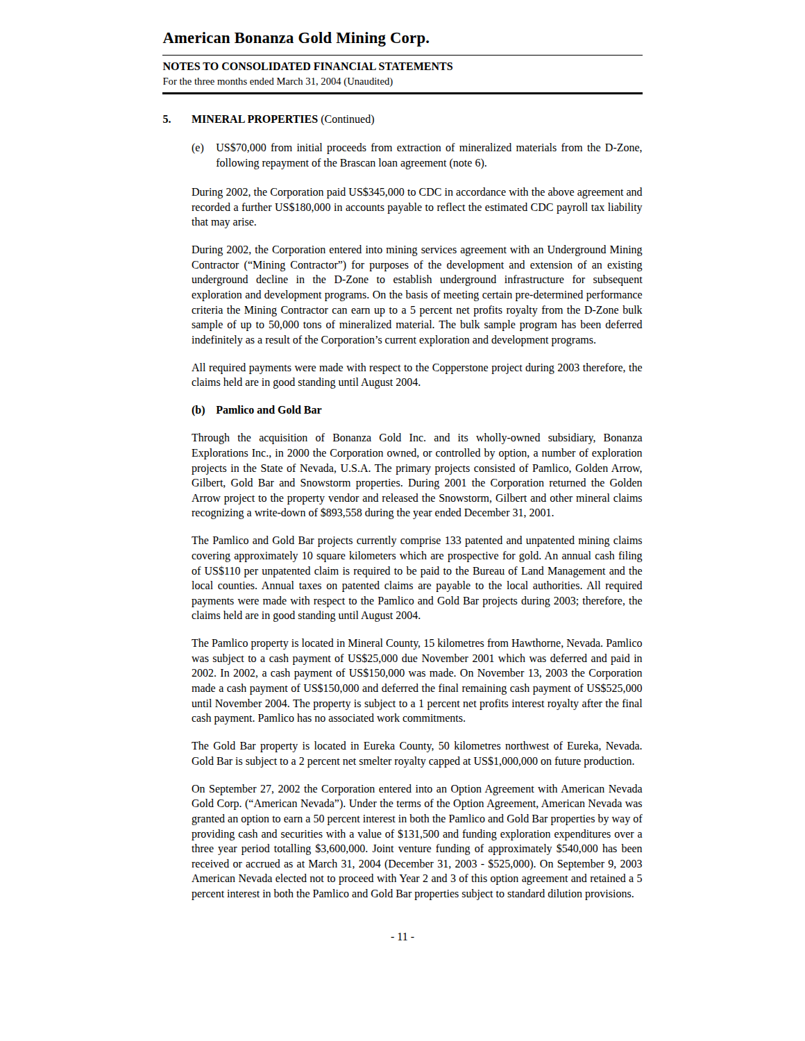American Bonanza Gold Mining Corp.
NOTES TO CONSOLIDATED FINANCIAL STATEMENTS
For the three months ended March 31, 2004 (Unaudited)
5. MINERAL PROPERTIES (Continued)
(e) US$70,000 from initial proceeds from extraction of mineralized materials from the D-Zone, following repayment of the Brascan loan agreement (note 6).
During 2002, the Corporation paid US$345,000 to CDC in accordance with the above agreement and recorded a further US$180,000 in accounts payable to reflect the estimated CDC payroll tax liability that may arise.
During 2002, the Corporation entered into mining services agreement with an Underground Mining Contractor (“Mining Contractor”) for purposes of the development and extension of an existing underground decline in the D-Zone to establish underground infrastructure for subsequent exploration and development programs. On the basis of meeting certain pre-determined performance criteria the Mining Contractor can earn up to a 5 percent net profits royalty from the D-Zone bulk sample of up to 50,000 tons of mineralized material. The bulk sample program has been deferred indefinitely as a result of the Corporation’s current exploration and development programs.
All required payments were made with respect to the Copperstone project during 2003 therefore, the claims held are in good standing until August 2004.
(b) Pamlico and Gold Bar
Through the acquisition of Bonanza Gold Inc. and its wholly-owned subsidiary, Bonanza Explorations Inc., in 2000 the Corporation owned, or controlled by option, a number of exploration projects in the State of Nevada, U.S.A. The primary projects consisted of Pamlico, Golden Arrow, Gilbert, Gold Bar and Snowstorm properties. During 2001 the Corporation returned the Golden Arrow project to the property vendor and released the Snowstorm, Gilbert and other mineral claims recognizing a write-down of $893,558 during the year ended December 31, 2001.
The Pamlico and Gold Bar projects currently comprise 133 patented and unpatented mining claims covering approximately 10 square kilometers which are prospective for gold. An annual cash filing of US$110 per unpatented claim is required to be paid to the Bureau of Land Management and the local counties. Annual taxes on patented claims are payable to the local authorities. All required payments were made with respect to the Pamlico and Gold Bar projects during 2003; therefore, the claims held are in good standing until August 2004.
The Pamlico property is located in Mineral County, 15 kilometres from Hawthorne, Nevada. Pamlico was subject to a cash payment of US$25,000 due November 2001 which was deferred and paid in 2002. In 2002, a cash payment of US$150,000 was made. On November 13, 2003 the Corporation made a cash payment of US$150,000 and deferred the final remaining cash payment of US$525,000 until November 2004. The property is subject to a 1 percent net profits interest royalty after the final cash payment. Pamlico has no associated work commitments.
The Gold Bar property is located in Eureka County, 50 kilometres northwest of Eureka, Nevada. Gold Bar is subject to a 2 percent net smelter royalty capped at US$1,000,000 on future production.
On September 27, 2002 the Corporation entered into an Option Agreement with American Nevada Gold Corp. (“American Nevada”). Under the terms of the Option Agreement, American Nevada was granted an option to earn a 50 percent interest in both the Pamlico and Gold Bar properties by way of providing cash and securities with a value of $131,500 and funding exploration expenditures over a three year period totalling $3,600,000. Joint venture funding of approximately $540,000 has been received or accrued as at March 31, 2004 (December 31, 2003 - $525,000). On September 9, 2003 American Nevada elected not to proceed with Year 2 and 3 of this option agreement and retained a 5 percent interest in both the Pamlico and Gold Bar properties subject to standard dilution provisions.
- 11 -